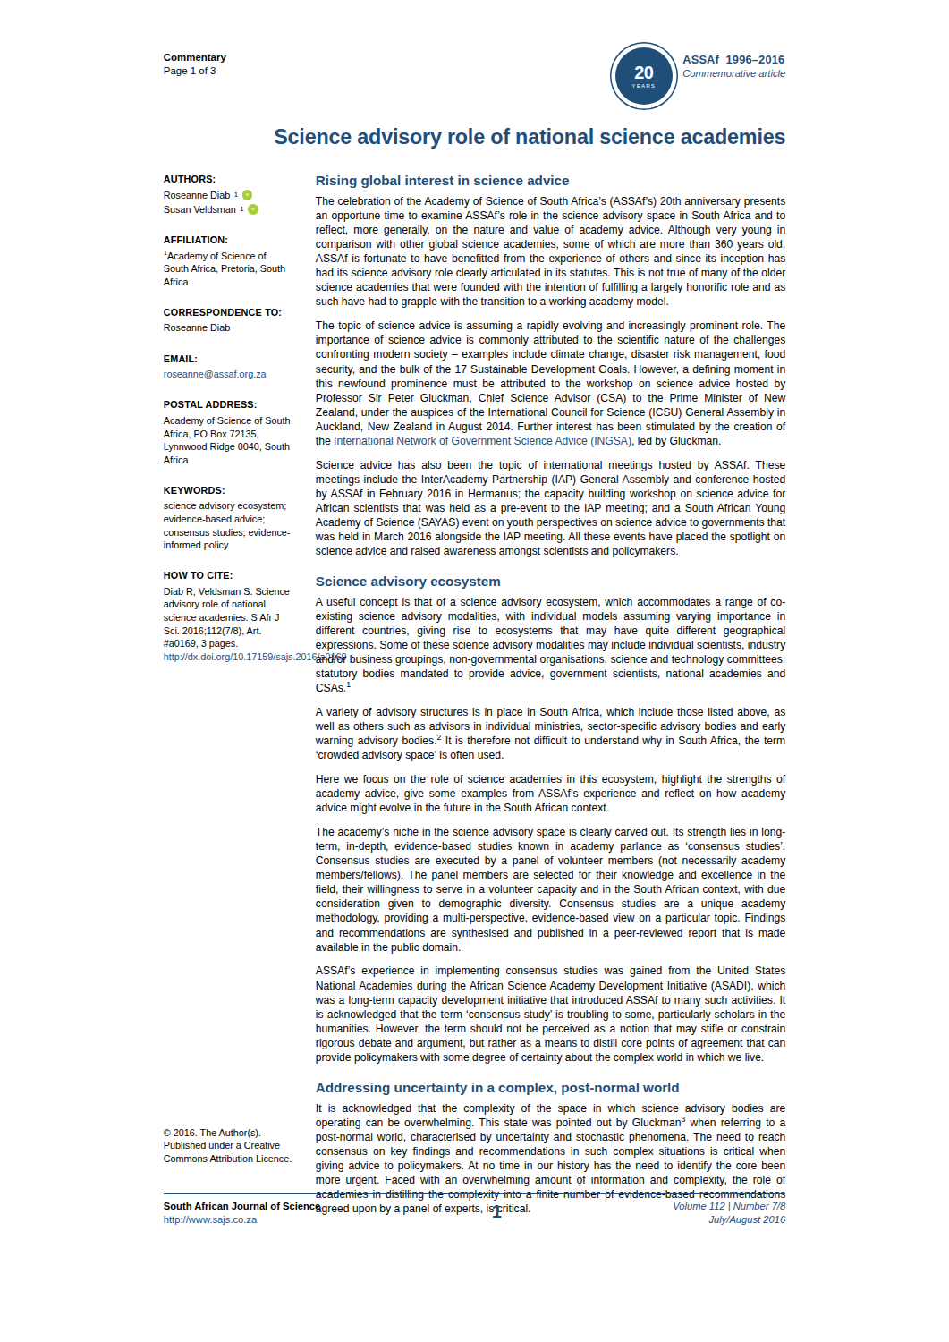Commentary
Page 1 of 3
20
YEARS
ASSAf 1996–2016
Commemorative article
Science advisory role of national science academies
Authors:
Roseanne Diab1
Susan Veldsman1
Affiliation:
1Academy of Science of South Africa, Pretoria, South Africa
Correspondence to:
Roseanne Diab
Email:
roseanne@assaf.org.za
Postal address:
Academy of Science of South Africa, PO Box 72135, Lynnwood Ridge 0040, South Africa
Keywords:
science advisory ecosystem; evidence-based advice; consensus studies; evidence-informed policy
How to cite:
Diab R, Veldsman S. Science advisory role of national science academies. S Afr J Sci. 2016;112(7/8), Art. #a0169, 3 pages. http://dx.doi.org/10.17159/sajs.2016/a0169
Rising global interest in science advice
The celebration of the Academy of Science of South Africa’s (ASSAf’s) 20th anniversary presents an opportune time to examine ASSAf’s role in the science advisory space in South Africa and to reflect, more generally, on the nature and value of academy advice. Although very young in comparison with other global science academies, some of which are more than 360 years old, ASSAf is fortunate to have benefitted from the experience of others and since its inception has had its science advisory role clearly articulated in its statutes. This is not true of many of the older science academies that were founded with the intention of fulfilling a largely honorific role and as such have had to grapple with the transition to a working academy model.
The topic of science advice is assuming a rapidly evolving and increasingly prominent role. The importance of science advice is commonly attributed to the scientific nature of the challenges confronting modern society – examples include climate change, disaster risk management, food security, and the bulk of the 17 Sustainable Development Goals. However, a defining moment in this newfound prominence must be attributed to the workshop on science advice hosted by Professor Sir Peter Gluckman, Chief Science Advisor (CSA) to the Prime Minister of New Zealand, under the auspices of the International Council for Science (ICSU) General Assembly in Auckland, New Zealand in August 2014. Further interest has been stimulated by the creation of the International Network of Government Science Advice (INGSA), led by Gluckman.
Science advice has also been the topic of international meetings hosted by ASSAf. These meetings include the InterAcademy Partnership (IAP) General Assembly and conference hosted by ASSAf in February 2016 in Hermanus; the capacity building workshop on science advice for African scientists that was held as a pre-event to the IAP meeting; and a South African Young Academy of Science (SAYAS) event on youth perspectives on science advice to governments that was held in March 2016 alongside the IAP meeting. All these events have placed the spotlight on science advice and raised awareness amongst scientists and policymakers.
Science advisory ecosystem
A useful concept is that of a science advisory ecosystem, which accommodates a range of co-existing science advisory modalities, with individual models assuming varying importance in different countries, giving rise to ecosystems that may have quite different geographical expressions. Some of these science advisory modalities may include individual scientists, industry and/or business groupings, non-governmental organisations, science and technology committees, statutory bodies mandated to provide advice, government scientists, national academies and CSAs.1
A variety of advisory structures is in place in South Africa, which include those listed above, as well as others such as advisors in individual ministries, sector-specific advisory bodies and early warning advisory bodies.2 It is therefore not difficult to understand why in South Africa, the term ‘crowded advisory space’ is often used.
Here we focus on the role of science academies in this ecosystem, highlight the strengths of academy advice, give some examples from ASSAf’s experience and reflect on how academy advice might evolve in the future in the South African context.
The academy’s niche in the science advisory space is clearly carved out. Its strength lies in long-term, in-depth, evidence-based studies known in academy parlance as ‘consensus studies’. Consensus studies are executed by a panel of volunteer members (not necessarily academy members/fellows). The panel members are selected for their knowledge and excellence in the field, their willingness to serve in a volunteer capacity and in the South African context, with due consideration given to demographic diversity. Consensus studies are a unique academy methodology, providing a multi-perspective, evidence-based view on a particular topic. Findings and recommendations are synthesised and published in a peer-reviewed report that is made available in the public domain.
ASSAf’s experience in implementing consensus studies was gained from the United States National Academies during the African Science Academy Development Initiative (ASADI), which was a long-term capacity development initiative that introduced ASSAf to many such activities. It is acknowledged that the term ‘consensus study’ is troubling to some, particularly scholars in the humanities. However, the term should not be perceived as a notion that may stifle or constrain rigorous debate and argument, but rather as a means to distill core points of agreement that can provide policymakers with some degree of certainty about the complex world in which we live.
Addressing uncertainty in a complex, post-normal world
It is acknowledged that the complexity of the space in which science advisory bodies are operating can be overwhelming. This state was pointed out by Gluckman3 when referring to a post-normal world, characterised by uncertainty and stochastic phenomena. The need to reach consensus on key findings and recommendations in such complex situations is critical when giving advice to policymakers. At no time in our history has the need to identify the core been more urgent. Faced with an overwhelming amount of information and complexity, the role of academies in distilling the complexity into a finite number of evidence-based recommendations agreed upon by a panel of experts, is critical.
© 2016. The Author(s). Published under a Creative Commons Attribution Licence.
South African Journal of Science
http://www.sajs.co.za
1
Volume 112 | Number 7/8
July/August 2016